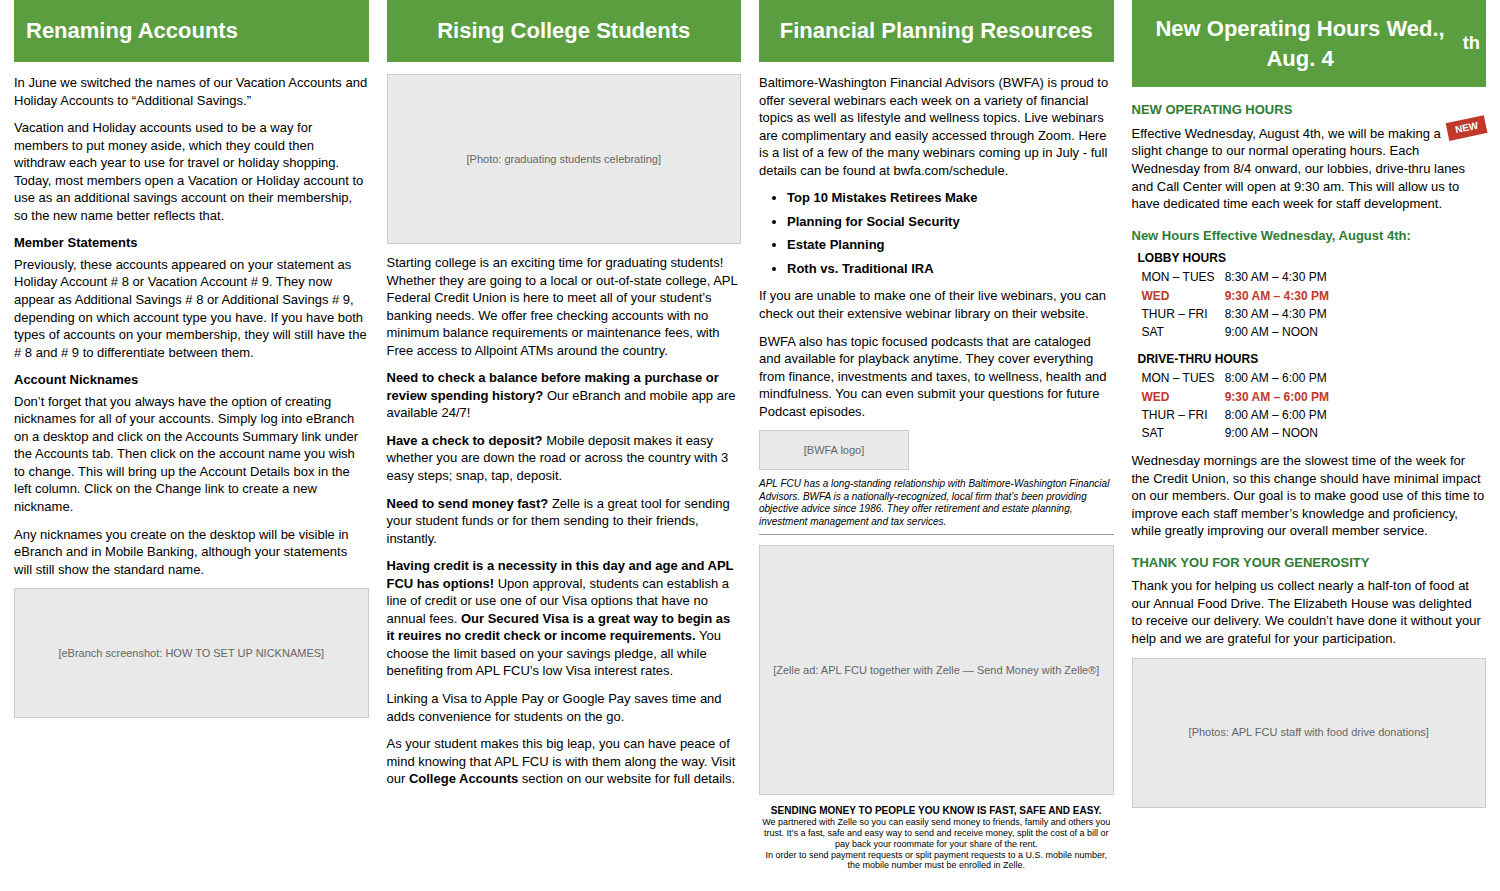Renaming Accounts
In June we switched the names of our Vacation Accounts and Holiday Accounts to “Additional Savings.”
Vacation and Holiday accounts used to be a way for members to put money aside, which they could then withdraw each year to use for travel or holiday shopping. Today, most members open a Vacation or Holiday account to use as an additional savings account on their membership, so the new name better reflects that.
Member Statements
Previously, these accounts appeared on your statement as Holiday Account # 8 or Vacation Account # 9. They now appear as Additional Savings # 8 or Additional Savings # 9, depending on which account type you have. If you have both types of accounts on your membership, they will still have the # 8 and # 9 to differentiate between them.
Account Nicknames
Don’t forget that you always have the option of creating nicknames for all of your accounts. Simply log into eBranch on a desktop and click on the Accounts Summary link under the Accounts tab. Then click on the account name you wish to change. This will bring up the Account Details box in the left column. Click on the Change link to create a new nickname.
Any nicknames you create on the desktop will be visible in eBranch and in Mobile Banking, although your statements will still show the standard name.
[eBranch screenshot: HOW TO SET UP NICKNAMES]
Rising College Students
[Photo: graduating students celebrating]
Starting college is an exciting time for graduating students! Whether they are going to a local or out-of-state college, APL Federal Credit Union is here to meet all of your student’s banking needs. We offer free checking accounts with no minimum balance requirements or maintenance fees, with Free access to Allpoint ATMs around the country.
Need to check a balance before making a purchase or review spending history? Our eBranch and mobile app are available 24/7!
Have a check to deposit? Mobile deposit makes it easy whether you are down the road or across the country with 3 easy steps; snap, tap, deposit.
Need to send money fast? Zelle is a great tool for sending your student funds or for them sending to their friends, instantly.
Having credit is a necessity in this day and age and APL FCU has options! Upon approval, students can establish a line of credit or use one of our Visa options that have no annual fees. Our Secured Visa is a great way to begin as it reuires no credit check or income requirements. You choose the limit based on your savings pledge, all while benefiting from APL FCU’s low Visa interest rates.
Linking a Visa to Apple Pay or Google Pay saves time and adds convenience for students on the go.
As your student makes this big leap, you can have peace of mind knowing that APL FCU is with them along the way. Visit our College Accounts section on our website for full details.
Financial Planning Resources
Baltimore-Washington Financial Advisors (BWFA) is proud to offer several webinars each week on a variety of financial topics as well as lifestyle and wellness topics. Live webinars are complimentary and easily accessed through Zoom. Here is a list of a few of the many webinars coming up in July - full details can be found at bwfa.com/schedule.
Top 10 Mistakes Retirees Make
Planning for Social Security
Estate Planning
Roth vs. Traditional IRA
If you are unable to make one of their live webinars, you can check out their extensive webinar library on their website.
BWFA also has topic focused podcasts that are cataloged and available for playback anytime. They cover everything from finance, investments and taxes, to wellness, health and mindfulness. You can even submit your questions for future Podcast episodes.
[BWFA logo]
APL FCU has a long-standing relationship with Baltimore-Washington Financial Advisors. BWFA is a nationally-recognized, local firm that’s been providing objective advice since 1986. They offer retirement and estate planning, investment management and tax services.
[Zelle ad: APL FCU together with Zelle — Send Money with Zelle®]
SENDING MONEY TO PEOPLE YOU KNOW IS FAST, SAFE AND EASY.
We partnered with Zelle so you can easily send money to friends, family and others you trust. It’s a fast, safe and easy way to send and receive money, split the cost of a bill or pay back your roommate for your share of the rent.
In order to send payment requests or split payment requests to a U.S. mobile number, the mobile number must be enrolled in Zelle.
New Operating Hours Wed., Aug. 4th
NEW OPERATING HOURS
NEWEffective Wednesday, August 4th, we will be making a slight change to our normal operating hours. Each Wednesday from 8/4 onward, our lobbies, drive-thru lanes and Call Center will open at 9:30 am. This will allow us to have dedicated time each week for staff development.
New Hours Effective Wednesday, August 4th:
LOBBY HOURS
| MON – TUES | 8:30 AM – 4:30 PM |
| WED | 9:30 AM – 4:30 PM |
| THUR – FRI | 8:30 AM – 4:30 PM |
| SAT | 9:00 AM – NOON |
DRIVE-THRU HOURS
| MON – TUES | 8:00 AM – 6:00 PM |
| WED | 9:30 AM – 6:00 PM |
| THUR – FRI | 8:00 AM – 6:00 PM |
| SAT | 9:00 AM – NOON |
Wednesday mornings are the slowest time of the week for the Credit Union, so this change should have minimal impact on our members. Our goal is to make good use of this time to improve each staff member’s knowledge and proficiency, while greatly improving our overall member service.
THANK YOU FOR YOUR GENEROSITY
Thank you for helping us collect nearly a half-ton of food at our Annual Food Drive. The Elizabeth House was delighted to receive our delivery. We couldn’t have done it without your help and we are grateful for your participation.
[Photos: APL FCU staff with food drive donations]